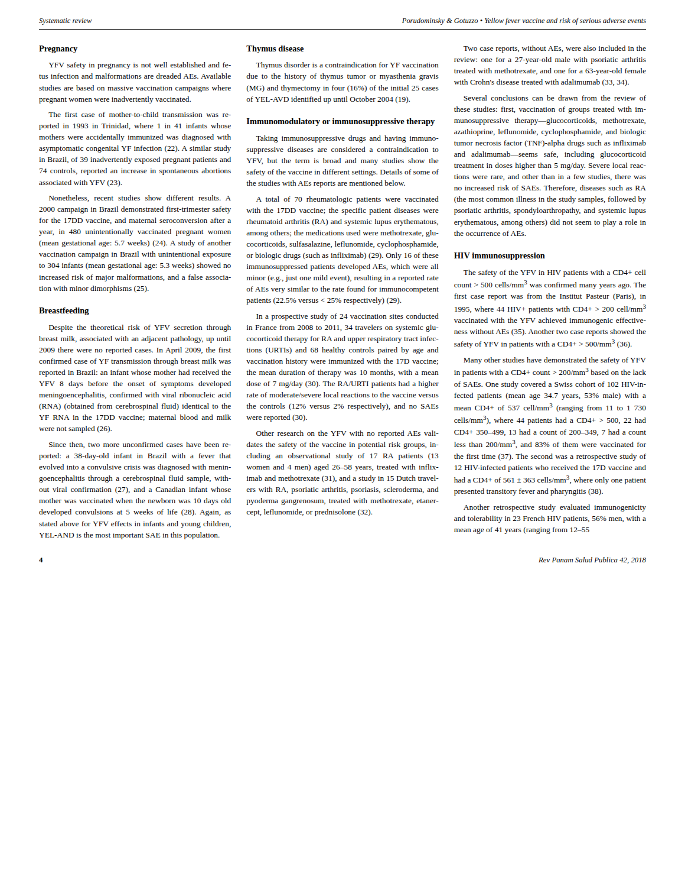Systematic review
Porudominsky & Gotuzzo • Yellow fever vaccine and risk of serious adverse events
Pregnancy
YFV safety in pregnancy is not well established and fetus infection and malformations are dreaded AEs. Available studies are based on massive vaccination campaigns where pregnant women were inadvertently vaccinated.
The first case of mother-to-child transmission was reported in 1993 in Trinidad, where 1 in 41 infants whose mothers were accidentally immunized was diagnosed with asymptomatic congenital YF infection (22). A similar study in Brazil, of 39 inadvertently exposed pregnant patients and 74 controls, reported an increase in spontaneous abortions associated with YFV (23).
Nonetheless, recent studies show different results. A 2000 campaign in Brazil demonstrated first-trimester safety for the 17DD vaccine, and maternal seroconversion after a year, in 480 unintentionally vaccinated pregnant women (mean gestational age: 5.7 weeks) (24). A study of another vaccination campaign in Brazil with unintentional exposure to 304 infants (mean gestational age: 5.3 weeks) showed no increased risk of major malformations, and a false association with minor dimorphisms (25).
Breastfeeding
Despite the theoretical risk of YFV secretion through breast milk, associated with an adjacent pathology, up until 2009 there were no reported cases. In April 2009, the first confirmed case of YF transmission through breast milk was reported in Brazil: an infant whose mother had received the YFV 8 days before the onset of symptoms developed meningoencephalitis, confirmed with viral ribonucleic acid (RNA) (obtained from cerebrospinal fluid) identical to the YF RNA in the 17DD vaccine; maternal blood and milk were not sampled (26).
Since then, two more unconfirmed cases have been reported: a 38-day-old infant in Brazil with a fever that evolved into a convulsive crisis was diagnosed with meningoencephalitis through a cerebrospinal fluid sample, without viral confirmation (27), and a Canadian infant whose mother was vaccinated when the newborn was 10 days old developed convulsions at 5 weeks of life (28). Again, as stated above for YFV effects in infants and young children, YEL-AND is the most important SAE in this population.
Thymus disease
Thymus disorder is a contraindication for YF vaccination due to the history of thymus tumor or myasthenia gravis (MG) and thymectomy in four (16%) of the initial 25 cases of YEL-AVD identified up until October 2004 (19).
Immunomodulatory or immunosuppressive therapy
Taking immunosuppressive drugs and having immunosuppressive diseases are considered a contraindication to YFV, but the term is broad and many studies show the safety of the vaccine in different settings. Details of some of the studies with AEs reports are mentioned below.
A total of 70 rheumatologic patients were vaccinated with the 17DD vaccine; the specific patient diseases were rheumatoid arthritis (RA) and systemic lupus erythematous, among others; the medications used were methotrexate, glucocorticoids, sulfasalazine, leflunomide, cyclophosphamide, or biologic drugs (such as infliximab) (29). Only 16 of these immunosuppressed patients developed AEs, which were all minor (e.g., just one mild event), resulting in a reported rate of AEs very similar to the rate found for immunocompetent patients (22.5% versus < 25% respectively) (29).
In a prospective study of 24 vaccination sites conducted in France from 2008 to 2011, 34 travelers on systemic glucocorticoid therapy for RA and upper respiratory tract infections (URTIs) and 68 healthy controls paired by age and vaccination history were immunized with the 17D vaccine; the mean duration of therapy was 10 months, with a mean dose of 7 mg/day (30). The RA/URTI patients had a higher rate of moderate/severe local reactions to the vaccine versus the controls (12% versus 2% respectively), and no SAEs were reported (30).
Other research on the YFV with no reported AEs validates the safety of the vaccine in potential risk groups, including an observational study of 17 RA patients (13 women and 4 men) aged 26–58 years, treated with infliximab and methotrexate (31), and a study in 15 Dutch travelers with RA, psoriatic arthritis, psoriasis, scleroderma, and pyoderma gangrenosum, treated with methotrexate, etanercept, leflunomide, or prednisolone (32).
Two case reports, without AEs, were also included in the review: one for a 27-year-old male with psoriatic arthritis treated with methotrexate, and one for a 63-year-old female with Crohn's disease treated with adalimumab (33, 34).
Several conclusions can be drawn from the review of these studies: first, vaccination of groups treated with immunosuppressive therapy—glucocorticoids, methotrexate, azathioprine, leflunomide, cyclophosphamide, and biologic tumor necrosis factor (TNF)-alpha drugs such as infliximab and adalimumab—seems safe, including glucocorticoid treatment in doses higher than 5 mg/day. Severe local reactions were rare, and other than in a few studies, there was no increased risk of SAEs. Therefore, diseases such as RA (the most common illness in the study samples, followed by psoriatic arthritis, spondyloarthropathy, and systemic lupus erythematous, among others) did not seem to play a role in the occurrence of AEs.
HIV immunosuppression
The safety of the YFV in HIV patients with a CD4+ cell count > 500 cells/mm3 was confirmed many years ago. The first case report was from the Institut Pasteur (Paris), in 1995, where 44 HIV+ patients with CD4+ > 200 cell/mm3 vaccinated with the YFV achieved immunogenic effectiveness without AEs (35). Another two case reports showed the safety of YFV in patients with a CD4+ > 500/mm3 (36).
Many other studies have demonstrated the safety of YFV in patients with a CD4+ count > 200/mm3 based on the lack of SAEs. One study covered a Swiss cohort of 102 HIV-infected patients (mean age 34.7 years, 53% male) with a mean CD4+ of 537 cell/mm3 (ranging from 11 to 1 730 cells/mm3), where 44 patients had a CD4+ > 500, 22 had CD4+ 350–499, 13 had a count of 200–349, 7 had a count less than 200/mm3, and 83% of them were vaccinated for the first time (37). The second was a retrospective study of 12 HIV-infected patients who received the 17D vaccine and had a CD4+ of 561 ± 363 cells/mm3, where only one patient presented transitory fever and pharyngitis (38).
Another retrospective study evaluated immunogenicity and tolerability in 23 French HIV patients, 56% men, with a mean age of 41 years (ranging from 12–55
4
Rev Panam Salud Publica 42, 2018